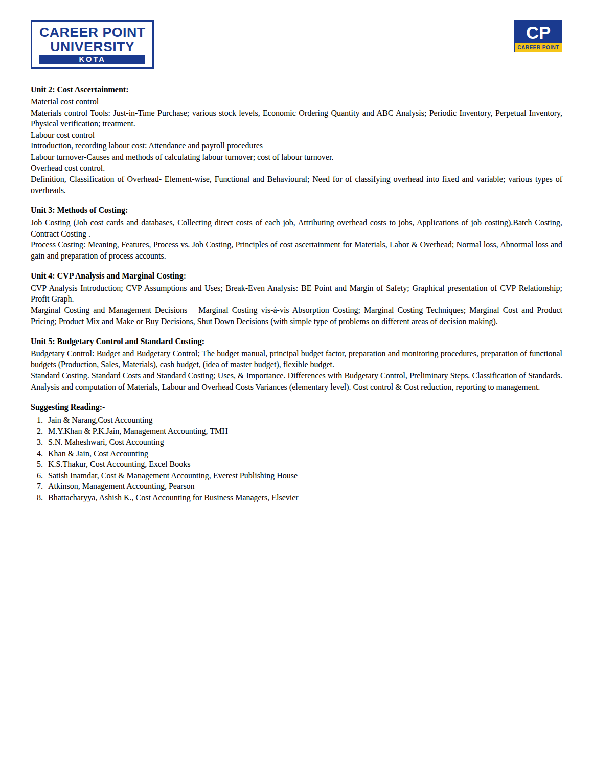CAREER POINT UNIVERSITY KOTA
CP
CAREER POINT
Unit 2: Cost Ascertainment:
Material cost control
Materials control Tools: Just-in-Time Purchase; various stock levels, Economic Ordering Quantity and ABC Analysis; Periodic Inventory, Perpetual Inventory, Physical verification; treatment.
Labour cost control
Introduction, recording labour cost: Attendance and payroll procedures
Labour turnover-Causes and methods of calculating labour turnover; cost of labour turnover.
Overhead cost control.
Definition, Classification of Overhead- Element-wise, Functional and Behavioural; Need for of classifying overhead into fixed and variable; various types of overheads.
Unit 3: Methods of Costing:
Job Costing (Job cost cards and databases, Collecting direct costs of each job, Attributing overhead costs to jobs, Applications of job costing).Batch Costing, Contract Costing .
Process Costing: Meaning, Features, Process vs. Job Costing, Principles of cost ascertainment for Materials, Labor & Overhead; Normal loss, Abnormal loss and gain and preparation of process accounts.
Unit 4: CVP Analysis and Marginal Costing:
CVP Analysis Introduction; CVP Assumptions and Uses; Break-Even Analysis: BE Point and Margin of Safety; Graphical presentation of CVP Relationship; Profit Graph.
Marginal Costing and Management Decisions – Marginal Costing vis-à-vis Absorption Costing; Marginal Costing Techniques; Marginal Cost and Product Pricing; Product Mix and Make or Buy Decisions, Shut Down Decisions (with simple type of problems on different areas of decision making).
Unit 5: Budgetary Control and Standard Costing:
Budgetary Control: Budget and Budgetary Control; The budget manual, principal budget factor, preparation and monitoring procedures, preparation of functional budgets (Production, Sales, Materials), cash budget, (idea of master budget), flexible budget.
Standard Costing. Standard Costs and Standard Costing; Uses, & Importance. Differences with Budgetary Control, Preliminary Steps. Classification of Standards. Analysis and computation of Materials, Labour and Overhead Costs Variances (elementary level). Cost control & Cost reduction, reporting to management.
Suggesting Reading:-
Jain & Narang,Cost Accounting
M.Y.Khan & P.K.Jain, Management Accounting, TMH
S.N. Maheshwari, Cost Accounting
Khan & Jain, Cost Accounting
K.S.Thakur, Cost Accounting, Excel Books
Satish Inamdar, Cost & Management Accounting, Everest Publishing House
Atkinson, Management Accounting, Pearson
Bhattacharyya, Ashish K., Cost Accounting for Business Managers, Elsevier